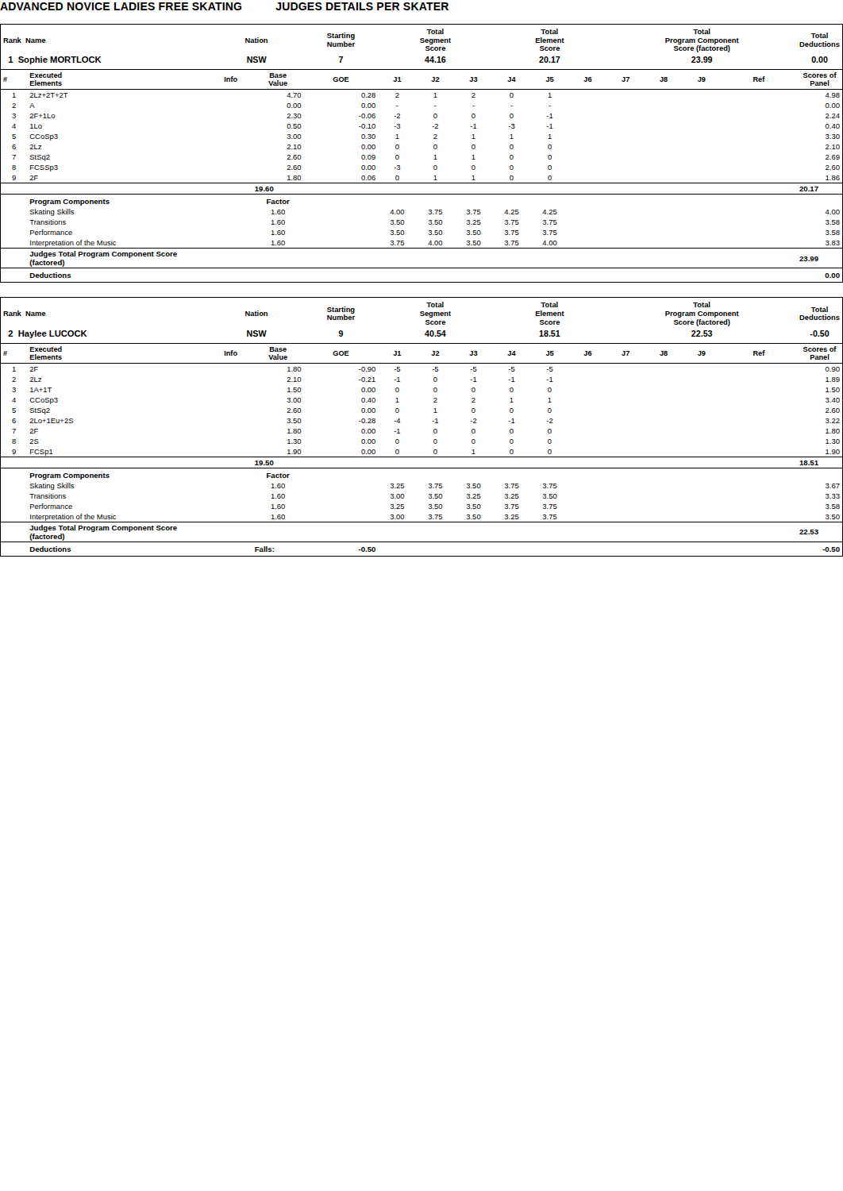ADVANCED NOVICE LADIES FREE SKATINGJUDGES DETAILS PER SKATER
| Rank Name | Nation | Starting Number | Total Segment Score | Total Element Score | Total Program Component Score (factored) | Total Deductions |
| --- | --- | --- | --- | --- | --- | --- |
| 1 Sophie MORTLOCK | NSW | 7 | 44.16 | 20.17 | 23.99 | 0.00 |
| # | Executed Elements | Info | Base Value | GOE | J1 | J2 | J3 | J4 | J5 | J6 | J7 | J8 | J9 | Ref | Scores of Panel |
| 1 | 2Lz+2T+2T | | 4.70 | 0.28 | 2 | 1 | 2 | 0 | 1 | | | | | | 4.98 |
| 2 | A | | 0.00 | 0.00 | - | - | - | - | - | | | | | | 0.00 |
| 3 | 2F+1Lo | | 2.30 | -0.06 | -2 | 0 | 0 | 0 | -1 | | | | | | 2.24 |
| 4 | 1Lo | | 0.50 | -0.10 | -3 | -2 | -1 | -3 | -1 | | | | | | 0.40 |
| 5 | CCoSp3 | | 3.00 | 0.30 | 1 | 2 | 1 | 1 | 1 | | | | | | 3.30 |
| 6 | 2Lz | | 2.10 | 0.00 | 0 | 0 | 0 | 0 | 0 | | | | | | 2.10 |
| 7 | StSq2 | | 2.60 | 0.09 | 0 | 1 | 1 | 0 | 0 | | | | | | 2.69 |
| 8 | FCSSp3 | | 2.60 | 0.00 | -3 | 0 | 0 | 0 | 0 | | | | | | 2.60 |
| 9 | 2F | | 1.80 | 0.06 | 0 | 1 | 1 | 0 | 0 | | | | | | 1.86 |
| | | | 19.60 | | | | | | | | | | | | 20.17 |
| | Program Components | | Factor | | | | | | | | | | | | |
| | Skating Skills | | 1.60 | | 4.00 | 3.75 | 3.75 | 4.25 | 4.25 | | | | | | 4.00 |
| | Transitions | | 1.60 | | 3.50 | 3.50 | 3.25 | 3.75 | 3.75 | | | | | | 3.58 |
| | Performance | | 1.60 | | 3.50 | 3.50 | 3.50 | 3.75 | 3.75 | | | | | | 3.58 |
| | Interpretation of the Music | | 1.60 | | 3.75 | 4.00 | 3.50 | 3.75 | 4.00 | | | | | | 3.83 |
| | Judges Total Program Component Score (factored) | | | | | | | | | | | | | | 23.99 |
| | Deductions | | | | | | | | | | | | | | 0.00 |
| Rank Name | Nation | Starting Number | Total Segment Score | Total Element Score | Total Program Component Score (factored) | Total Deductions |
| --- | --- | --- | --- | --- | --- | --- |
| 2 Haylee LUCOCK | NSW | 9 | 40.54 | 18.51 | 22.53 | -0.50 |
| # | Executed Elements | Info | Base Value | GOE | J1 | J2 | J3 | J4 | J5 | J6 | J7 | J8 | J9 | Ref | Scores of Panel |
| 1 | 2F | | 1.80 | -0.90 | -5 | -5 | -5 | -5 | -5 | | | | | | 0.90 |
| 2 | 2Lz | | 2.10 | -0.21 | -1 | 0 | -1 | -1 | -1 | | | | | | 1.89 |
| 3 | 1A+1T | | 1.50 | 0.00 | 0 | 0 | 0 | 0 | 0 | | | | | | 1.50 |
| 4 | CCoSp3 | | 3.00 | 0.40 | 1 | 2 | 2 | 1 | 1 | | | | | | 3.40 |
| 5 | StSq2 | | 2.60 | 0.00 | 0 | 1 | 0 | 0 | 0 | | | | | | 2.60 |
| 6 | 2Lo+1Eu+2S | | 3.50 | -0.28 | -4 | -1 | -2 | -1 | -2 | | | | | | 3.22 |
| 7 | 2F | | 1.80 | 0.00 | -1 | 0 | 0 | 0 | 0 | | | | | | 1.80 |
| 8 | 2S | | 1.30 | 0.00 | 0 | 0 | 0 | 0 | 0 | | | | | | 1.30 |
| 9 | FCSp1 | | 1.90 | 0.00 | 0 | 0 | 1 | 0 | 0 | | | | | | 1.90 |
| | | | 19.50 | | | | | | | | | | | | 18.51 |
| | Program Components | | Factor | | | | | | | | | | | | |
| | Skating Skills | | 1.60 | | 3.25 | 3.75 | 3.50 | 3.75 | 3.75 | | | | | | 3.67 |
| | Transitions | | 1.60 | | 3.00 | 3.50 | 3.25 | 3.25 | 3.50 | | | | | | 3.33 |
| | Performance | | 1.60 | | 3.25 | 3.50 | 3.50 | 3.75 | 3.75 | | | | | | 3.58 |
| | Interpretation of the Music | | 1.60 | | 3.00 | 3.75 | 3.50 | 3.25 | 3.75 | | | | | | 3.50 |
| | Judges Total Program Component Score (factored) | | | | | | | | | | | | | | 22.53 |
| | Deductions | | Falls: | -0.50 | | | | | | | | | | | -0.50 |